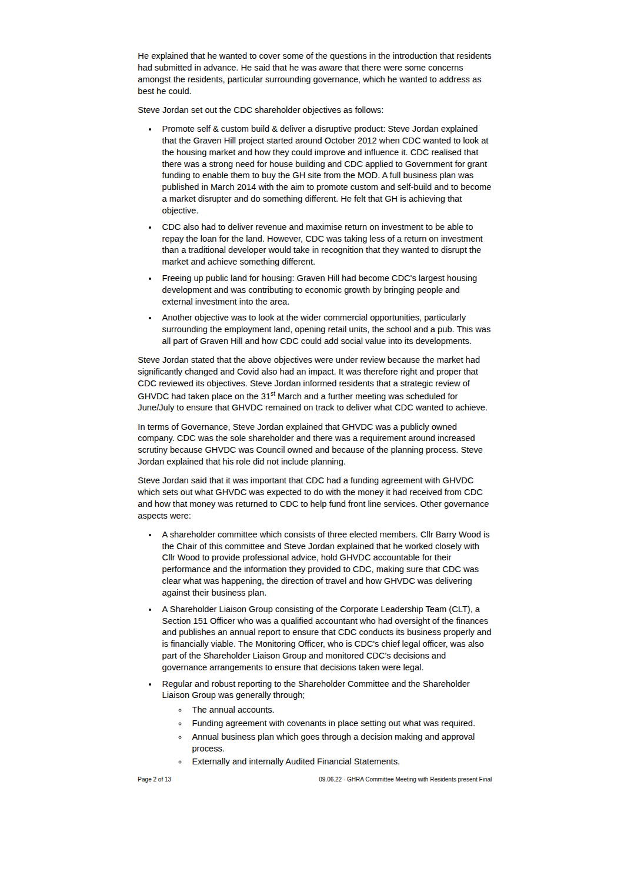He explained that he wanted to cover some of the questions in the introduction that residents had submitted in advance. He said that he was aware that there were some concerns amongst the residents, particular surrounding governance, which he wanted to address as best he could.
Steve Jordan set out the CDC shareholder objectives as follows:
Promote self & custom build & deliver a disruptive product: Steve Jordan explained that the Graven Hill project started around October 2012 when CDC wanted to look at the housing market and how they could improve and influence it. CDC realised that there was a strong need for house building and CDC applied to Government for grant funding to enable them to buy the GH site from the MOD. A full business plan was published in March 2014 with the aim to promote custom and self-build and to become a market disrupter and do something different. He felt that GH is achieving that objective.
CDC also had to deliver revenue and maximise return on investment to be able to repay the loan for the land. However, CDC was taking less of a return on investment than a traditional developer would take in recognition that they wanted to disrupt the market and achieve something different.
Freeing up public land for housing: Graven Hill had become CDC's largest housing development and was contributing to economic growth by bringing people and external investment into the area.
Another objective was to look at the wider commercial opportunities, particularly surrounding the employment land, opening retail units, the school and a pub. This was all part of Graven Hill and how CDC could add social value into its developments.
Steve Jordan stated that the above objectives were under review because the market had significantly changed and Covid also had an impact. It was therefore right and proper that CDC reviewed its objectives. Steve Jordan informed residents that a strategic review of GHVDC had taken place on the 31st March and a further meeting was scheduled for June/July to ensure that GHVDC remained on track to deliver what CDC wanted to achieve.
In terms of Governance, Steve Jordan explained that GHVDC was a publicly owned company. CDC was the sole shareholder and there was a requirement around increased scrutiny because GHVDC was Council owned and because of the planning process. Steve Jordan explained that his role did not include planning.
Steve Jordan said that it was important that CDC had a funding agreement with GHVDC which sets out what GHVDC was expected to do with the money it had received from CDC and how that money was returned to CDC to help fund front line services. Other governance aspects were:
A shareholder committee which consists of three elected members. Cllr Barry Wood is the Chair of this committee and Steve Jordan explained that he worked closely with Cllr Wood to provide professional advice, hold GHVDC accountable for their performance and the information they provided to CDC, making sure that CDC was clear what was happening, the direction of travel and how GHVDC was delivering against their business plan.
A Shareholder Liaison Group consisting of the Corporate Leadership Team (CLT), a Section 151 Officer who was a qualified accountant who had oversight of the finances and publishes an annual report to ensure that CDC conducts its business properly and is financially viable. The Monitoring Officer, who is CDC's chief legal officer, was also part of the Shareholder Liaison Group and monitored CDC's decisions and governance arrangements to ensure that decisions taken were legal.
Regular and robust reporting to the Shareholder Committee and the Shareholder Liaison Group was generally through;
The annual accounts.
Funding agreement with covenants in place setting out what was required.
Annual business plan which goes through a decision making and approval process.
Externally and internally Audited Financial Statements.
Page 2 of 13 09.06.22 - GHRA Committee Meeting with Residents present Final